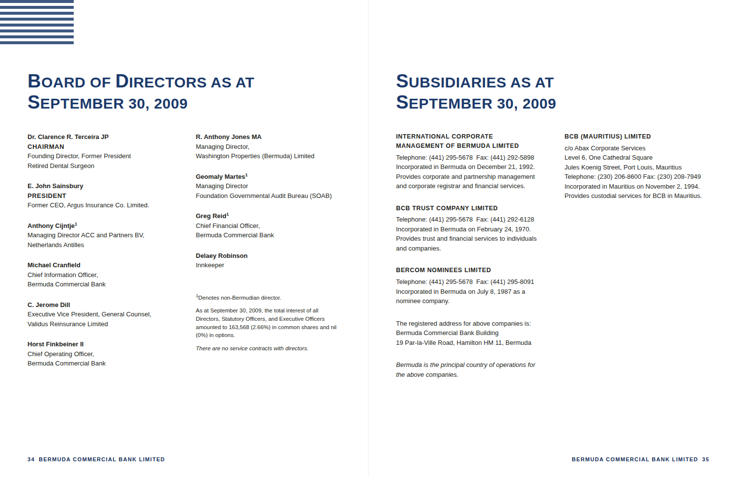Board of Directors as at
September 30, 2009
Dr. Clarence R. Terceira JP CHAIRMAN Founding Director, Former President Retired Dental Surgeon
E. John Sainsbury PRESIDENT Former CEO, Argus Insurance Co. Limited.
Anthony Cijntje1 Managing Director ACC and Partners BV, Netherlands Antilles
Michael Cranfield Chief Information Officer, Bermuda Commercial Bank
C. Jerome Dill Executive Vice President, General Counsel, Validus Reinsurance Limited
Horst Finkbeiner II Chief Operating Officer, Bermuda Commercial Bank
R. Anthony Jones MA Managing Director, Washington Properties (Bermuda) Limited
Geomaly Martes1 Managing Director Foundation Governmental Audit Bureau (SOAB)
Greg Reid1 Chief Financial Officer, Bermuda Commercial Bank
Delaey Robinson Innkeeper
1Denotes non-Bermudian director.
As at September 30, 2009, the total interest of all Directors, Statutory Officers, and Executive Officers amounted to 163,568 (2.66%) in common shares and nil (0%) in options.
There are no service contracts with directors.
34 Bermuda Commercial Bank Limited
Subsidiaries as at
September 30, 2009
International Corporate
Management of Bermuda Limited
Telephone: (441) 295-5678 Fax: (441) 292-5898
Incorporated in Bermuda on December 21, 1992. Provides corporate and partnership management and corporate registrar and financial services.
BCB Trust Company Limited
Telephone: (441) 295-5678 Fax: (441) 292-6128
Incorporated in Bermuda on February 24, 1970. Provides trust and financial services to individuals and companies.
Bercom Nominees Limited
Telephone: (441) 295-5678 Fax: (441) 295-8091
Incorporated in Bermuda on July 8, 1987 as a nominee company.
The registered address for above companies is:
Bermuda Commercial Bank Building
19 Par-la-Ville Road, Hamilton HM 11, Bermuda
Bermuda is the principal country of operations for
the above companies.
BCB (Mauritius) Limited
c/o Abax Corporate Services
Level 6, One Cathedral Square
Jules Koenig Street, Port Louis, Mauritius
Telephone: (230) 206-8600 Fax: (230) 208-7949
Incorporated in Mauritius on November 2, 1994. Provides custodial services for BCB in Mauritius.
Bermuda Commercial Bank Limited 35